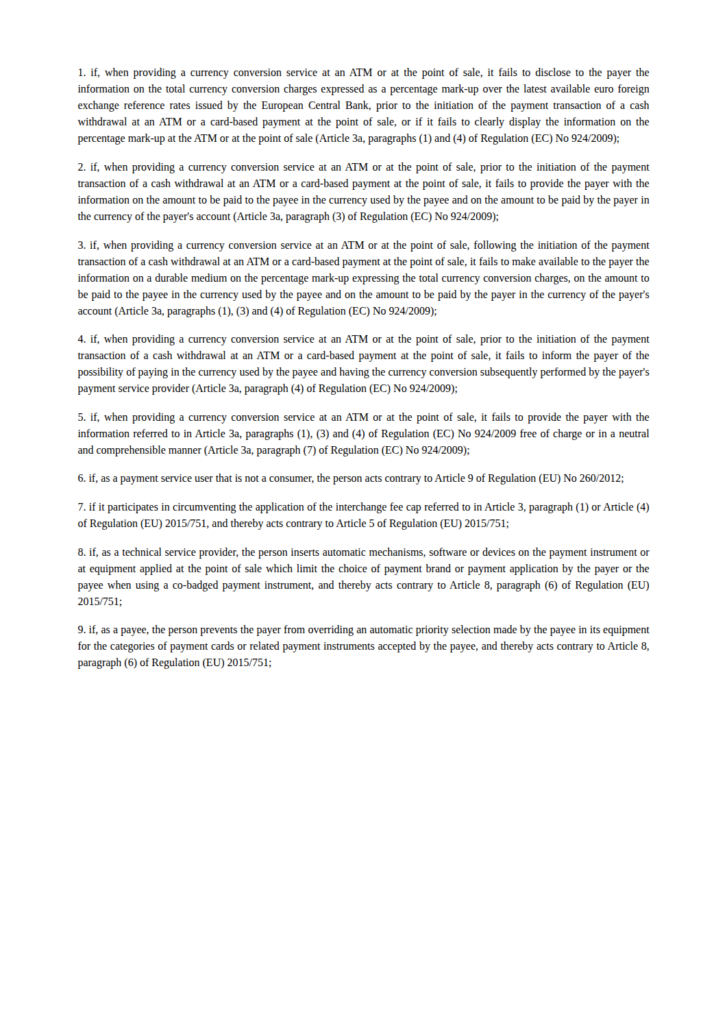1. if, when providing a currency conversion service at an ATM or at the point of sale, it fails to disclose to the payer the information on the total currency conversion charges expressed as a percentage mark-up over the latest available euro foreign exchange reference rates issued by the European Central Bank, prior to the initiation of the payment transaction of a cash withdrawal at an ATM or a card-based payment at the point of sale, or if it fails to clearly display the information on the percentage mark-up at the ATM or at the point of sale (Article 3a, paragraphs (1) and (4) of Regulation (EC) No 924/2009);
2. if, when providing a currency conversion service at an ATM or at the point of sale, prior to the initiation of the payment transaction of a cash withdrawal at an ATM or a card-based payment at the point of sale, it fails to provide the payer with the information on the amount to be paid to the payee in the currency used by the payee and on the amount to be paid by the payer in the currency of the payer's account (Article 3a, paragraph (3) of Regulation (EC) No 924/2009);
3. if, when providing a currency conversion service at an ATM or at the point of sale, following the initiation of the payment transaction of a cash withdrawal at an ATM or a card-based payment at the point of sale, it fails to make available to the payer the information on a durable medium on the percentage mark-up expressing the total currency conversion charges, on the amount to be paid to the payee in the currency used by the payee and on the amount to be paid by the payer in the currency of the payer's account (Article 3a, paragraphs (1), (3) and (4) of Regulation (EC) No 924/2009);
4. if, when providing a currency conversion service at an ATM or at the point of sale, prior to the initiation of the payment transaction of a cash withdrawal at an ATM or a card-based payment at the point of sale, it fails to inform the payer of the possibility of paying in the currency used by the payee and having the currency conversion subsequently performed by the payer's payment service provider (Article 3a, paragraph (4) of Regulation (EC) No 924/2009);
5. if, when providing a currency conversion service at an ATM or at the point of sale, it fails to provide the payer with the information referred to in Article 3a, paragraphs (1), (3) and (4) of Regulation (EC) No 924/2009 free of charge or in a neutral and comprehensible manner (Article 3a, paragraph (7) of Regulation (EC) No 924/2009);
6. if, as a payment service user that is not a consumer, the person acts contrary to Article 9 of Regulation (EU) No 260/2012;
7. if it participates in circumventing the application of the interchange fee cap referred to in Article 3, paragraph (1) or Article (4) of Regulation (EU) 2015/751, and thereby acts contrary to Article 5 of Regulation (EU) 2015/751;
8. if, as a technical service provider, the person inserts automatic mechanisms, software or devices on the payment instrument or at equipment applied at the point of sale which limit the choice of payment brand or payment application by the payer or the payee when using a co-badged payment instrument, and thereby acts contrary to Article 8, paragraph (6) of Regulation (EU) 2015/751;
9. if, as a payee, the person prevents the payer from overriding an automatic priority selection made by the payee in its equipment for the categories of payment cards or related payment instruments accepted by the payee, and thereby acts contrary to Article 8, paragraph (6) of Regulation (EU) 2015/751;